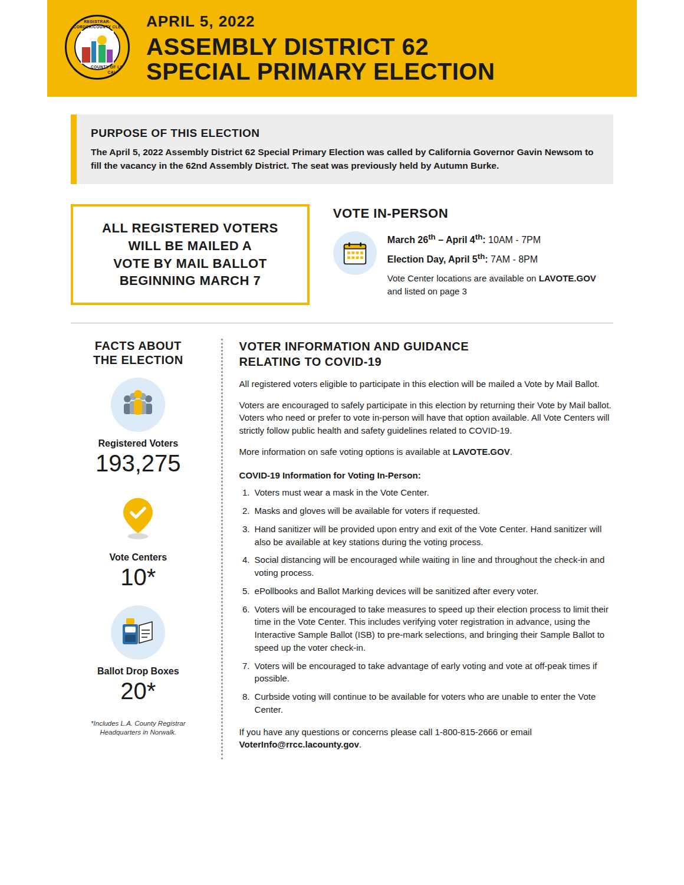REGISTRAR-RECORDER/COUNTY CLERK COUNTY OF LOS ANGELES · CALIFORNIA
APRIL 5, 2022
Assembly District 62
Special Primary Election
Purpose of this Election
The April 5, 2022 Assembly District 62 Special Primary Election was called by California Governor Gavin Newsom to fill the vacancy in the 62nd Assembly District. The seat was previously held by Autumn Burke.
All registered voters
will be mailed a
Vote by Mail ballot
beginning March 7
Vote In-Person
March 26th – April 4th: 10AM - 7PM
Election Day, April 5th: 7AM - 8PM
Vote Center locations are available on LAVOTE.GOV and listed on page 3
Facts About
the Election
Registered Voters
193,275
Vote Centers
10*
Ballot Drop Boxes
20*
*Includes L.A. County Registrar Headquarters in Norwalk.
Voter Information and Guidance
Relating to COVID-19
All registered voters eligible to participate in this election will be mailed a Vote by Mail Ballot.
Voters are encouraged to safely participate in this election by returning their Vote by Mail ballot. Voters who need or prefer to vote in-person will have that option available. All Vote Centers will strictly follow public health and safety guidelines related to COVID-19.
More information on safe voting options is available at LAVOTE.GOV.
COVID-19 Information for Voting In-Person:
Voters must wear a mask in the Vote Center.
Masks and gloves will be available for voters if requested.
Hand sanitizer will be provided upon entry and exit of the Vote Center. Hand sanitizer will also be available at key stations during the voting process.
Social distancing will be encouraged while waiting in line and throughout the check-in and voting process.
ePollbooks and Ballot Marking devices will be sanitized after every voter.
Voters will be encouraged to take measures to speed up their election process to limit their time in the Vote Center. This includes verifying voter registration in advance, using the Interactive Sample Ballot (ISB) to pre-mark selections, and bringing their Sample Ballot to speed up the voter check-in.
Voters will be encouraged to take advantage of early voting and vote at off-peak times if possible.
Curbside voting will continue to be available for voters who are unable to enter the Vote Center.
If you have any questions or concerns please call 1-800-815-2666 or email VoterInfo@rrcc.lacounty.gov.